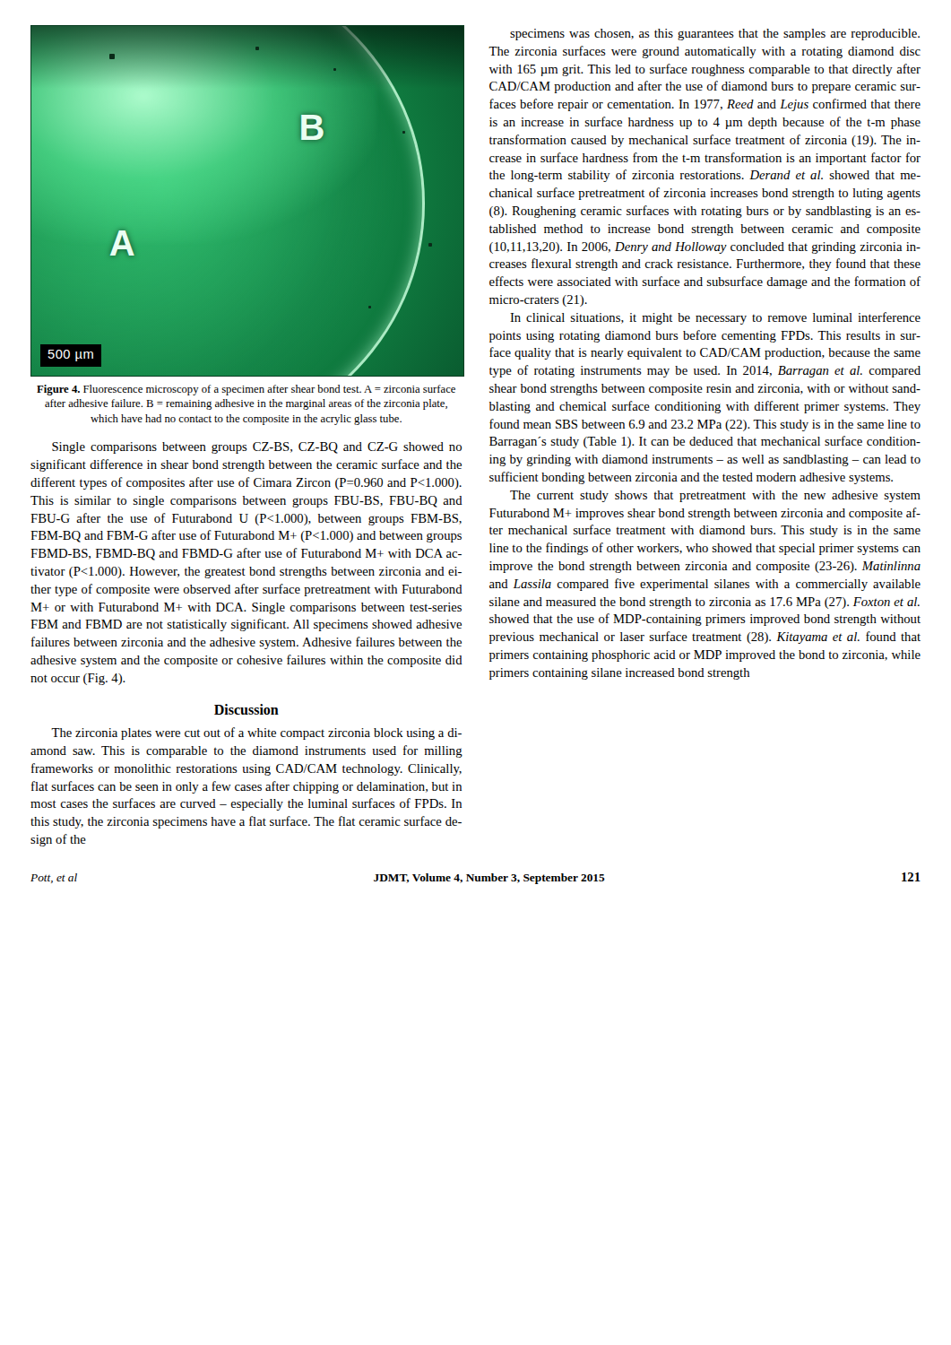A
B
500 µm
Figure 4. Fluorescence microscopy of a specimen after shear bond test. A = zirconia surface after adhesive failure. B = remaining adhesive in the marginal areas of the zirconia plate, which have had no contact to the composite in the acrylic glass tube.
Single comparisons between groups CZ-BS, CZ-BQ and CZ-G showed no significant difference in shear bond strength between the ceramic surface and the different types of composites after use of Cimara Zircon (P=0.960 and P<1.000). This is similar to single comparisons between groups FBU-BS, FBU-BQ and FBU-G after the use of Futurabond U (P<1.000), between groups FBM-BS, FBM-BQ and FBM-G after use of Futurabond M+ (P<1.000) and between groups FBMD-BS, FBMD-BQ and FBMD-G after use of Futurabond M+ with DCA activator (P<1.000). However, the greatest bond strengths between zirconia and either type of composite were observed after surface pretreatment with Futurabond M+ or with Futurabond M+ with DCA. Single comparisons between test-series FBM and FBMD are not statistically significant. All specimens showed adhesive failures between zirconia and the adhesive system. Adhesive failures between the adhesive system and the composite or cohesive failures within the composite did not occur (Fig. 4).
Discussion
The zirconia plates were cut out of a white compact zirconia block using a diamond saw. This is comparable to the diamond instruments used for milling frameworks or monolithic restorations using CAD/CAM technology. Clinically, flat surfaces can be seen in only a few cases after chipping or delamination, but in most cases the surfaces are curved – especially the luminal surfaces of FPDs. In this study, the zirconia specimens have a flat surface. The flat ceramic surface design of the
specimens was chosen, as this guarantees that the samples are reproducible. The zirconia surfaces were ground automatically with a rotating diamond disc with 165 µm grit. This led to surface roughness comparable to that directly after CAD/CAM production and after the use of diamond burs to prepare ceramic surfaces before repair or cementation. In 1977, Reed and Lejus confirmed that there is an increase in surface hardness up to 4 µm depth because of the t-m phase transformation caused by mechanical surface treatment of zirconia (19). The increase in surface hardness from the t-m transformation is an important factor for the long-term stability of zirconia restorations. Derand et al. showed that mechanical surface pretreatment of zirconia increases bond strength to luting agents (8). Roughening ceramic surfaces with rotating burs or by sandblasting is an established method to increase bond strength between ceramic and composite (10,11,13,20). In 2006, Denry and Holloway concluded that grinding zirconia increases flexural strength and crack resistance. Furthermore, they found that these effects were associated with surface and subsurface damage and the formation of micro-craters (21).
In clinical situations, it might be necessary to remove luminal interference points using rotating diamond burs before cementing FPDs. This results in surface quality that is nearly equivalent to CAD/CAM production, because the same type of rotating instruments may be used. In 2014, Barragan et al. compared shear bond strengths between composite resin and zirconia, with or without sandblasting and chemical surface conditioning with different primer systems. They found mean SBS between 6.9 and 23.2 MPa (22). This study is in the same line to Barragan´s study (Table 1). It can be deduced that mechanical surface conditioning by grinding with diamond instruments – as well as sandblasting – can lead to sufficient bonding between zirconia and the tested modern adhesive systems.
The current study shows that pretreatment with the new adhesive system Futurabond M+ improves shear bond strength between zirconia and composite after mechanical surface treatment with diamond burs. This study is in the same line to the findings of other workers, who showed that special primer systems can improve the bond strength between zirconia and composite (23-26). Matinlinna and Lassila compared five experimental silanes with a commercially available silane and measured the bond strength to zirconia as 17.6 MPa (27). Foxton et al. showed that the use of MDP-containing primers improved bond strength without previous mechanical or laser surface treatment (28). Kitayama et al. found that primers containing phosphoric acid or MDP improved the bond to zirconia, while primers containing silane increased bond strength
Pott, et al
JDMT, Volume 4, Number 3, September 2015
121